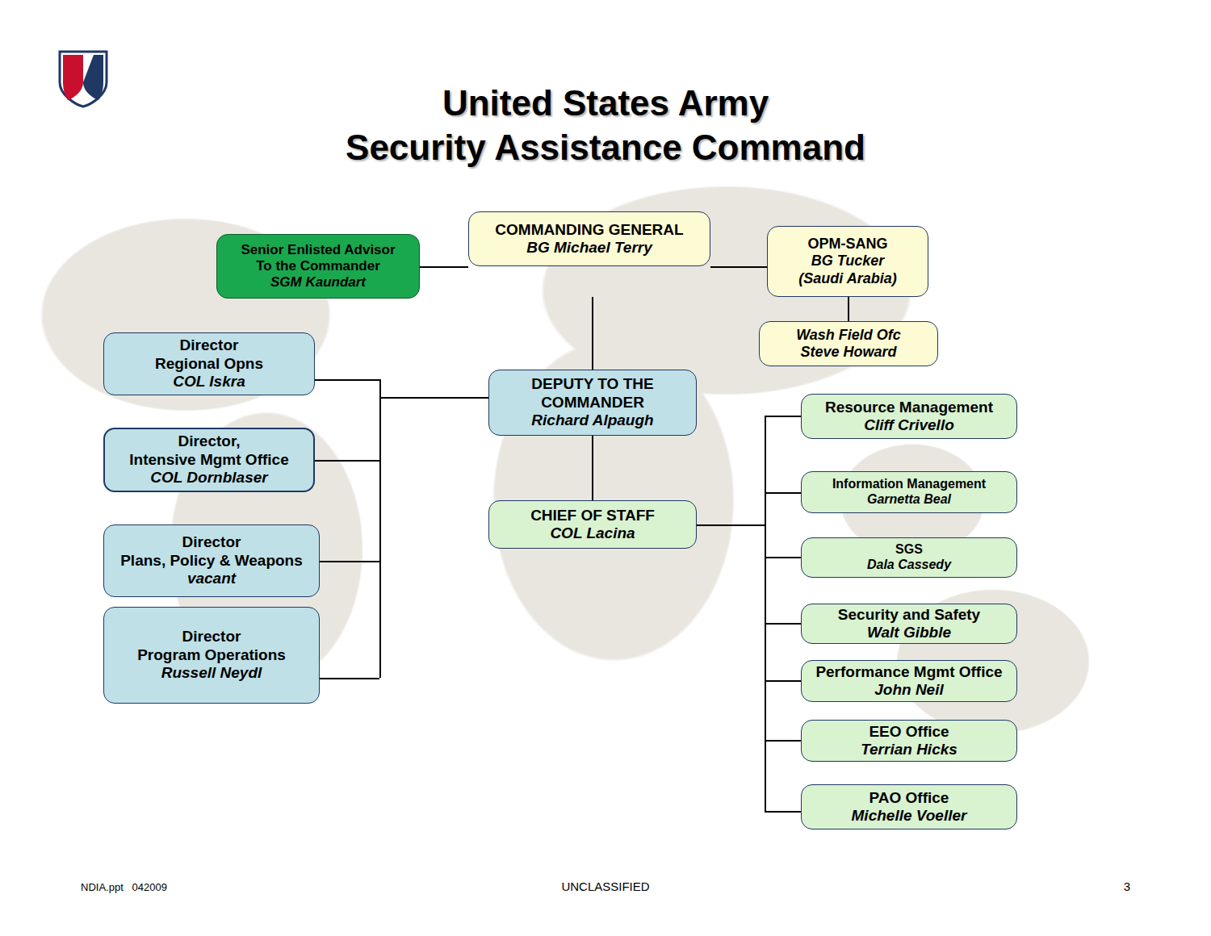United States Army
Security Assistance Command
COMMANDING GENERAL
BG Michael Terry
Senior Enlisted Advisor
To the Commander
SGM Kaundart
OPM-SANG
BG Tucker
(Saudi Arabia)
Wash Field Ofc
Steve Howard
DEPUTY TO THE
COMMANDER
Richard Alpaugh
CHIEF OF STAFF
COL Lacina
Director
Regional Opns
COL Iskra
Director,
Intensive Mgmt Office
COL Dornblaser
Director
Plans, Policy & Weapons
vacant
Director
Program Operations
Russell Neydl
Resource Management
Cliff Crivello
Information Management
Garnetta Beal
SGS
Dala Cassedy
Security and Safety
Walt Gibble
Performance Mgmt Office
John Neil
EEO Office
Terrian Hicks
PAO Office
Michelle Voeller
NDIA.ppt 042009
UNCLASSIFIED
3